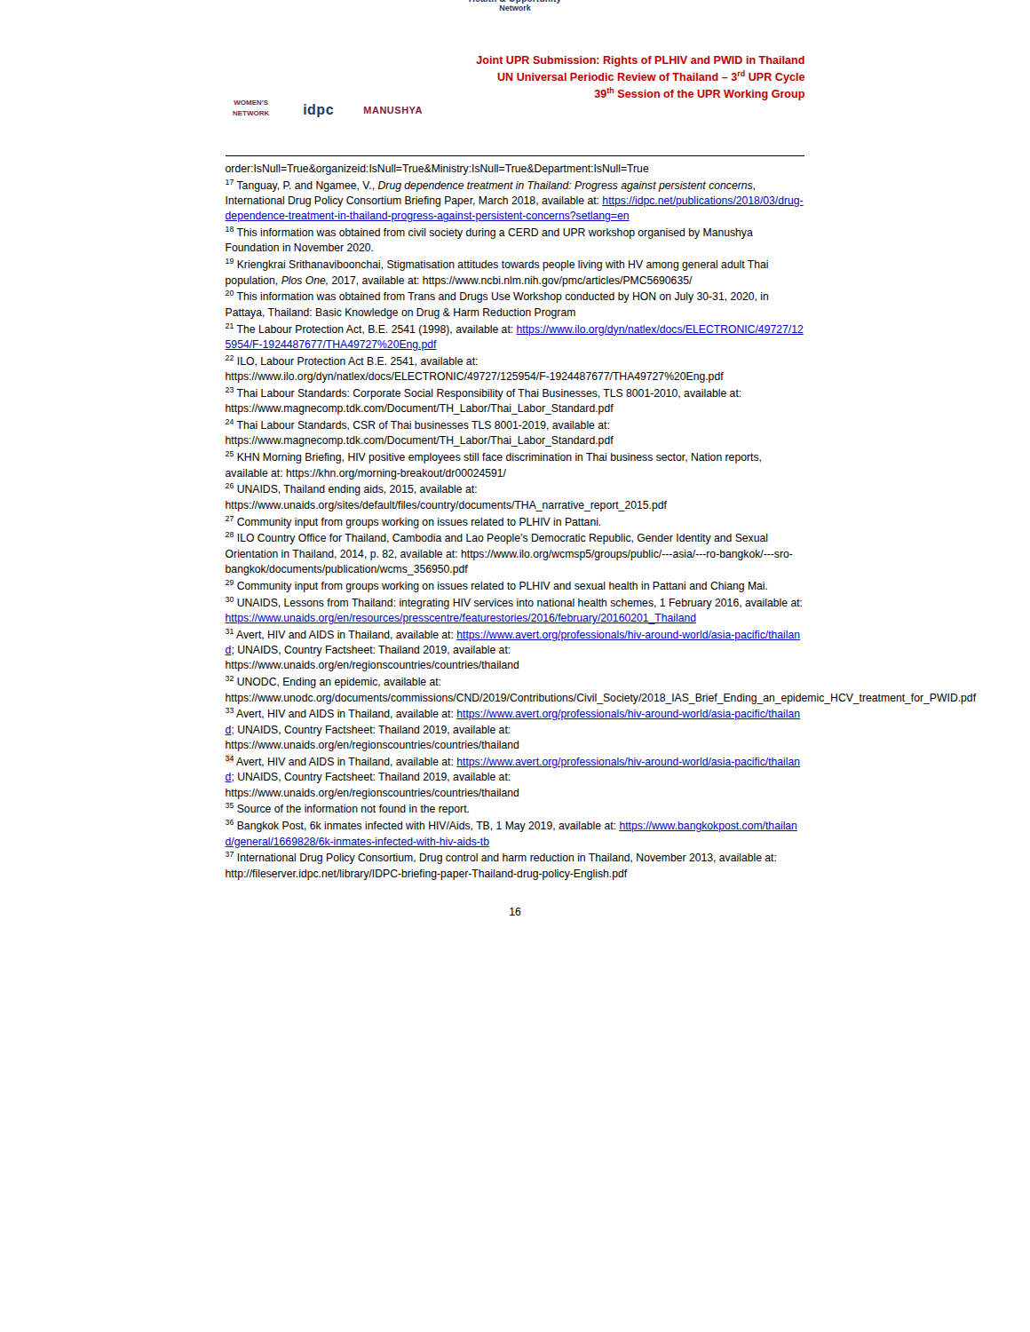WOMEN'S
NETWORK
idpc
MANUSHYA
Health & Opportunity
Network
Joint UPR Submission: Rights of PLHIV and PWID in Thailand
UN Universal Periodic Review of Thailand – 3rd UPR Cycle
39th Session of the UPR Working Group
order:IsNull=True&organizeid:IsNull=True&Ministry:IsNull=True&Department:IsNull=True
17 Tanguay, P. and Ngamee, V., Drug dependence treatment in Thailand: Progress against persistent concerns, International Drug Policy Consortium Briefing Paper, March 2018, available at: https://idpc.net/publications/2018/03/drug-dependence-treatment-in-thailand-progress-against-persistent-concerns?setlang=en
18 This information was obtained from civil society during a CERD and UPR workshop organised by Manushya Foundation in November 2020.
19 Kriengkrai Srithanaviboonchai, Stigmatisation attitudes towards people living with HV among general adult Thai population, Plos One, 2017, available at: https://www.ncbi.nlm.nih.gov/pmc/articles/PMC5690635/
20 This information was obtained from Trans and Drugs Use Workshop conducted by HON on July 30-31, 2020, in Pattaya, Thailand: Basic Knowledge on Drug & Harm Reduction Program
21 The Labour Protection Act, B.E. 2541 (1998), available at: https://www.ilo.org/dyn/natlex/docs/ELECTRONIC/49727/125954/F-1924487677/THA49727%20Eng.pdf
22 ILO, Labour Protection Act B.E. 2541, available at: https://www.ilo.org/dyn/natlex/docs/ELECTRONIC/49727/125954/F-1924487677/THA49727%20Eng.pdf
23 Thai Labour Standards: Corporate Social Responsibility of Thai Businesses, TLS 8001-2010, available at: https://www.magnecomp.tdk.com/Document/TH_Labor/Thai_Labor_Standard.pdf
24 Thai Labour Standards, CSR of Thai businesses TLS 8001-2019, available at: https://www.magnecomp.tdk.com/Document/TH_Labor/Thai_Labor_Standard.pdf
25 KHN Morning Briefing, HIV positive employees still face discrimination in Thai business sector, Nation reports, available at: https://khn.org/morning-breakout/dr00024591/
26 UNAIDS, Thailand ending aids, 2015, available at: https://www.unaids.org/sites/default/files/country/documents/THA_narrative_report_2015.pdf
27 Community input from groups working on issues related to PLHIV in Pattani.
28 ILO Country Office for Thailand, Cambodia and Lao People’s Democratic Republic, Gender Identity and Sexual Orientation in Thailand, 2014, p. 82, available at: https://www.ilo.org/wcmsp5/groups/public/---asia/---ro-bangkok/---sro-bangkok/documents/publication/wcms_356950.pdf
29 Community input from groups working on issues related to PLHIV and sexual health in Pattani and Chiang Mai.
30 UNAIDS, Lessons from Thailand: integrating HIV services into national health schemes, 1 February 2016, available at: https://www.unaids.org/en/resources/presscentre/featurestories/2016/february/20160201_Thailand
31 Avert, HIV and AIDS in Thailand, available at: https://www.avert.org/professionals/hiv-around-world/asia-pacific/thailand; UNAIDS, Country Factsheet: Thailand 2019, available at: https://www.unaids.org/en/regionscountries/countries/thailand
32 UNODC, Ending an epidemic, available at: https://www.unodc.org/documents/commissions/CND/2019/Contributions/Civil_Society/2018_IAS_Brief_Ending_an_epidemic_HCV_treatment_for_PWID.pdf
33 Avert, HIV and AIDS in Thailand, available at: https://www.avert.org/professionals/hiv-around-world/asia-pacific/thailand; UNAIDS, Country Factsheet: Thailand 2019, available at: https://www.unaids.org/en/regionscountries/countries/thailand
34 Avert, HIV and AIDS in Thailand, available at: https://www.avert.org/professionals/hiv-around-world/asia-pacific/thailand; UNAIDS, Country Factsheet: Thailand 2019, available at: https://www.unaids.org/en/regionscountries/countries/thailand
35 Source of the information not found in the report.
36 Bangkok Post, 6k inmates infected with HIV/Aids, TB, 1 May 2019, available at: https://www.bangkokpost.com/thailand/general/1669828/6k-inmates-infected-with-hiv-aids-tb
37 International Drug Policy Consortium, Drug control and harm reduction in Thailand, November 2013, available at: http://fileserver.idpc.net/library/IDPC-briefing-paper-Thailand-drug-policy-English.pdf
16